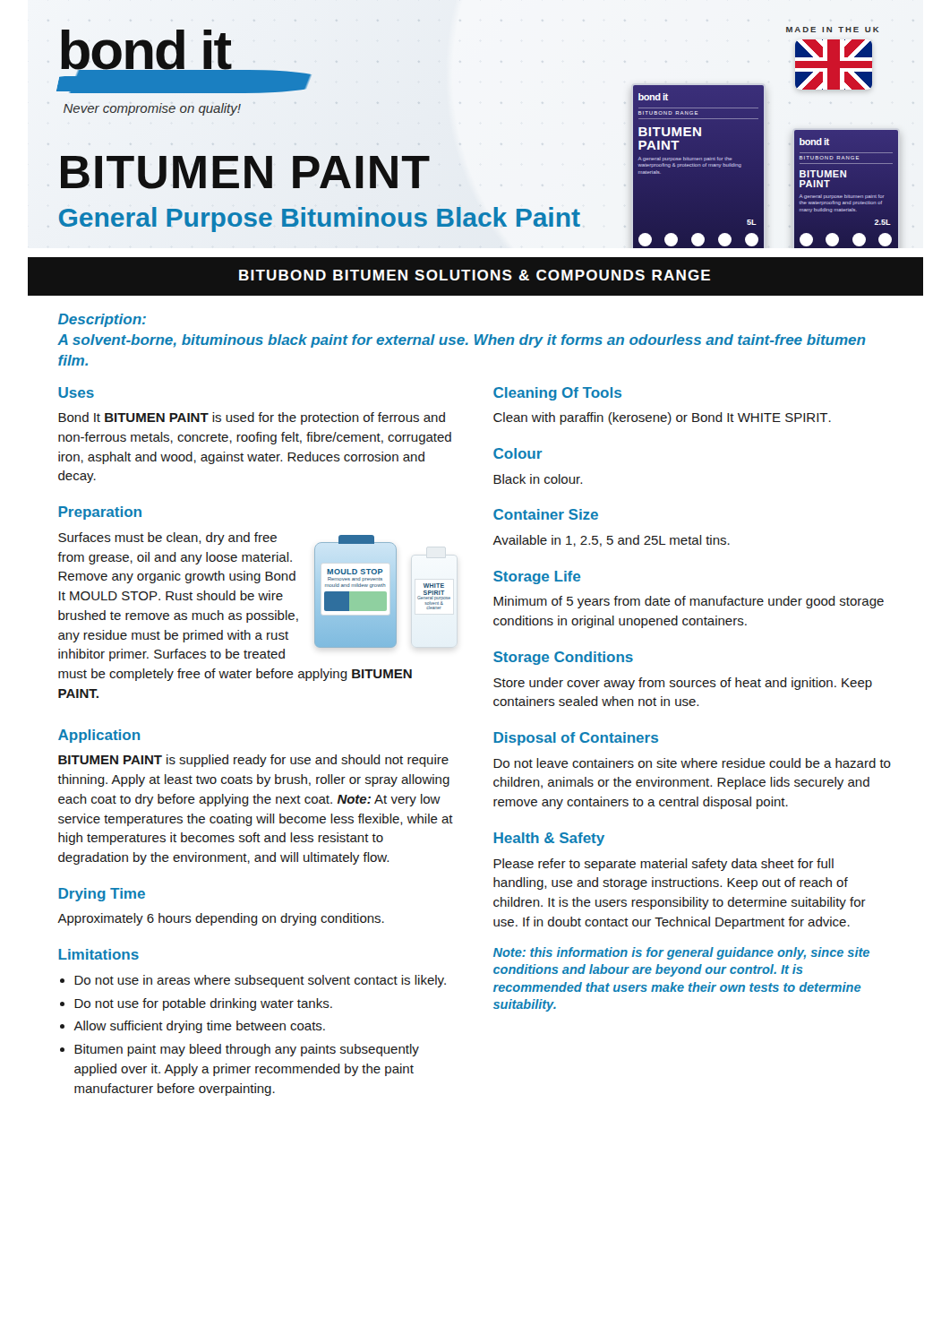MADE IN THE UK
bond it
Never compromise on quality!
bond it
BITUBOND RANGE
BITUMEN
PAINT
A general purpose bitumen paint for the waterproofing & protection of many building materials.
5L
bond it
BITUBOND RANGE
BITUMEN
PAINT
A general purpose bitumen paint for the waterproofing and protection of many building materials.
2.5L
BITUMEN PAINT
General Purpose Bituminous Black Paint
BITUBOND BITUMEN SOLUTIONS & COMPOUNDS RANGE
Description: A solvent-borne, bituminous black paint for external use. When dry it forms an odourless and taint-free bitumen film.
Uses
Bond It BITUMEN PAINT is used for the protection of ferrous and non-ferrous metals, concrete, roofing felt, fibre/cement, corrugated iron, asphalt and wood, against water. Reduces corrosion and decay.
Preparation
MOULD STOP Removes and prevents mould and mildew growth
WHITE SPIRIT General purpose solvent & cleaner
Surfaces must be clean, dry and free from grease, oil and any loose material. Remove any organic growth using Bond It MOULD STOP. Rust should be wire brushed te remove as much as possible, any residue must be primed with a rust inhibitor primer. Surfaces to be treated must be completely free of water before applying BITUMEN PAINT.
Application
BITUMEN PAINT is supplied ready for use and should not require thinning. Apply at least two coats by brush, roller or spray allowing each coat to dry before applying the next coat. Note: At very low service temperatures the coating will become less flexible, while at high temperatures it becomes soft and less resistant to degradation by the environment, and will ultimately flow.
Drying Time
Approximately 6 hours depending on drying conditions.
Limitations
Do not use in areas where subsequent solvent contact is likely.
Do not use for potable drinking water tanks.
Allow sufficient drying time between coats.
Bitumen paint may bleed through any paints subsequently applied over it. Apply a primer recommended by the paint manufacturer before overpainting.
Cleaning Of Tools
Clean with paraffin (kerosene) or Bond It WHITE SPIRIT.
Colour
Black in colour.
Container Size
Available in 1, 2.5, 5 and 25L metal tins.
Storage Life
Minimum of 5 years from date of manufacture under good storage conditions in original unopened containers.
Storage Conditions
Store under cover away from sources of heat and ignition. Keep containers sealed when not in use.
Disposal of Containers
Do not leave containers on site where residue could be a hazard to children, animals or the environment. Replace lids securely and remove any containers to a central disposal point.
Health & Safety
Please refer to separate material safety data sheet for full handling, use and storage instructions. Keep out of reach of children. It is the users responsibility to determine suitability for use. If in doubt contact our Technical Department for advice.
Note: this information is for general guidance only, since site conditions and labour are beyond our control. It is recommended that users make their own tests to determine suitability.